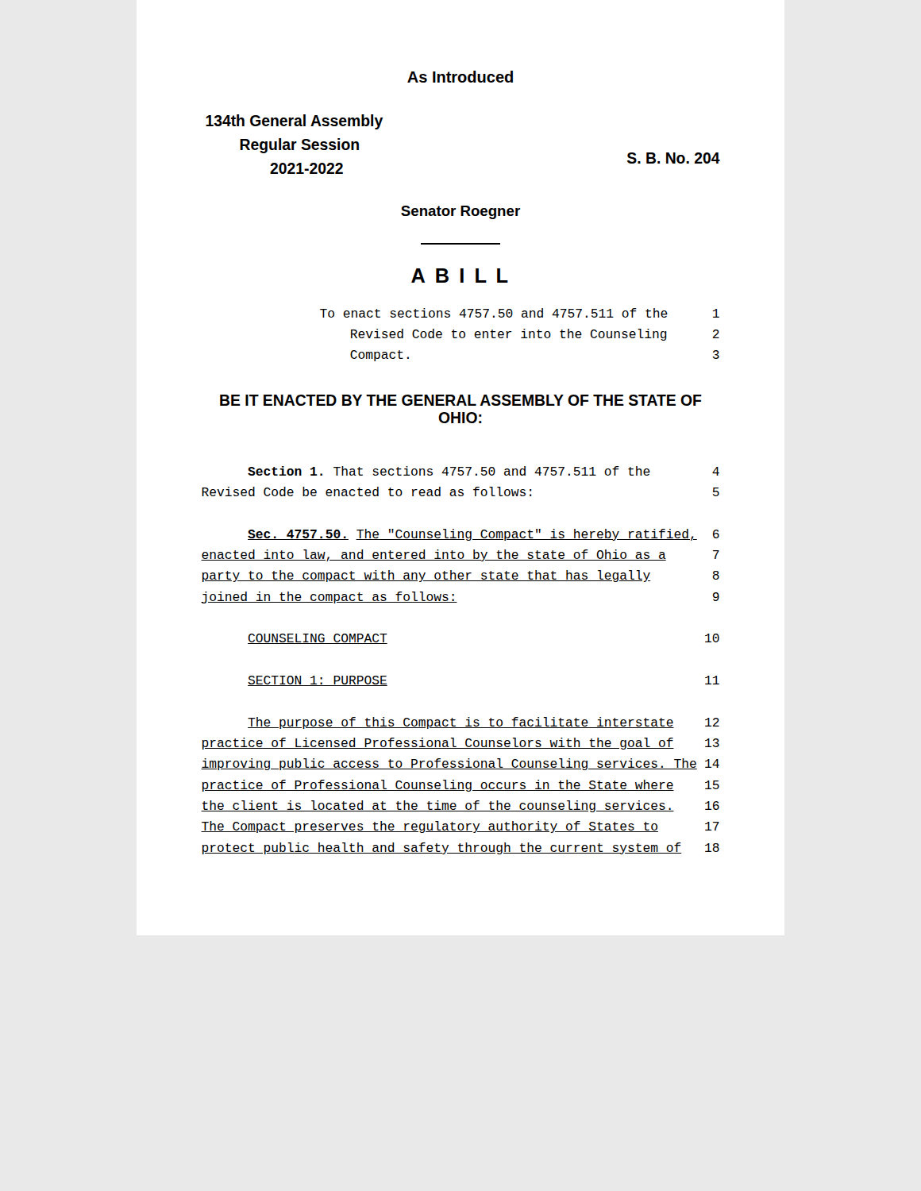As Introduced
134th General AssemblyRegular Session 2021-2022
S. B. No. 204
Senator Roegner
A B I L L
To enact sections 4757.50 and 4757.511 of the 1
Revised Code to enter into the Counseling 2
Compact. 3
BE IT ENACTED BY THE GENERAL ASSEMBLY OF THE STATE OF OHIO:
Section 1. That sections 4757.50 and 4757.511 of the 4
Revised Code be enacted to read as follows: 5
Sec. 4757.50. The "Counseling Compact" is hereby ratified, 6
enacted into law, and entered into by the state of Ohio as a 7
party to the compact with any other state that has legally 8
joined in the compact as follows: 9
COUNSELING COMPACT 10
SECTION 1: PURPOSE 11
The purpose of this Compact is to facilitate interstate 12
practice of Licensed Professional Counselors with the goal of 13
improving public access to Professional Counseling services. The 14
practice of Professional Counseling occurs in the State where 15
the client is located at the time of the counseling services. 16
The Compact preserves the regulatory authority of States to 17
protect public health and safety through the current system of 18